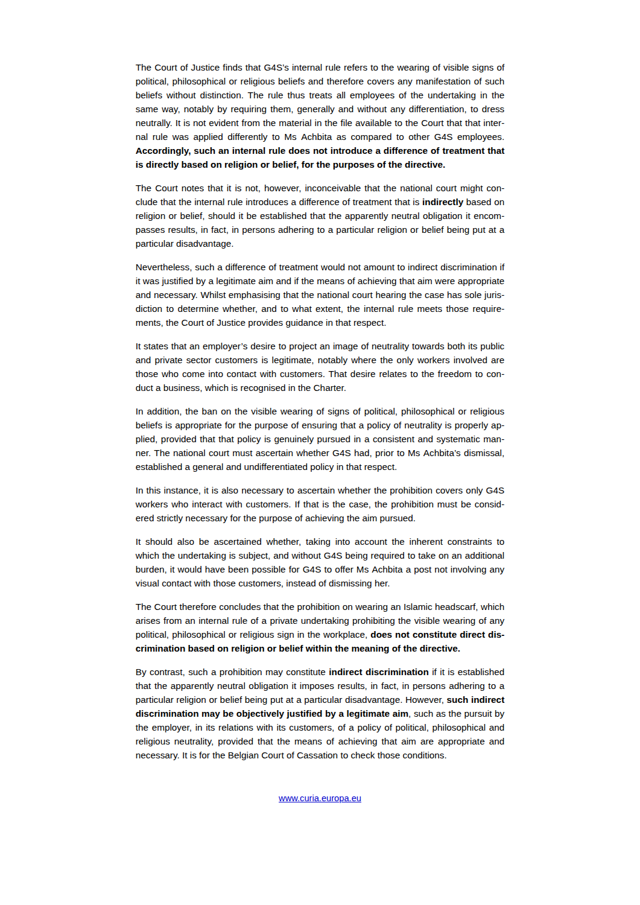The Court of Justice finds that G4S’s internal rule refers to the wearing of visible signs of political, philosophical or religious beliefs and therefore covers any manifestation of such beliefs without distinction. The rule thus treats all employees of the undertaking in the same way, notably by requiring them, generally and without any differentiation, to dress neutrally. It is not evident from the material in the file available to the Court that that internal rule was applied differently to Ms Achbita as compared to other G4S employees. Accordingly, such an internal rule does not introduce a difference of treatment that is directly based on religion or belief, for the purposes of the directive.
The Court notes that it is not, however, inconceivable that the national court might conclude that the internal rule introduces a difference of treatment that is indirectly based on religion or belief, should it be established that the apparently neutral obligation it encompasses results, in fact, in persons adhering to a particular religion or belief being put at a particular disadvantage.
Nevertheless, such a difference of treatment would not amount to indirect discrimination if it was justified by a legitimate aim and if the means of achieving that aim were appropriate and necessary. Whilst emphasising that the national court hearing the case has sole jurisdiction to determine whether, and to what extent, the internal rule meets those requirements, the Court of Justice provides guidance in that respect.
It states that an employer’s desire to project an image of neutrality towards both its public and private sector customers is legitimate, notably where the only workers involved are those who come into contact with customers. That desire relates to the freedom to conduct a business, which is recognised in the Charter.
In addition, the ban on the visible wearing of signs of political, philosophical or religious beliefs is appropriate for the purpose of ensuring that a policy of neutrality is properly applied, provided that that policy is genuinely pursued in a consistent and systematic manner. The national court must ascertain whether G4S had, prior to Ms Achbita’s dismissal, established a general and undifferentiated policy in that respect.
In this instance, it is also necessary to ascertain whether the prohibition covers only G4S workers who interact with customers. If that is the case, the prohibition must be considered strictly necessary for the purpose of achieving the aim pursued.
It should also be ascertained whether, taking into account the inherent constraints to which the undertaking is subject, and without G4S being required to take on an additional burden, it would have been possible for G4S to offer Ms Achbita a post not involving any visual contact with those customers, instead of dismissing her.
The Court therefore concludes that the prohibition on wearing an Islamic headscarf, which arises from an internal rule of a private undertaking prohibiting the visible wearing of any political, philosophical or religious sign in the workplace, does not constitute direct discrimination based on religion or belief within the meaning of the directive.
By contrast, such a prohibition may constitute indirect discrimination if it is established that the apparently neutral obligation it imposes results, in fact, in persons adhering to a particular religion or belief being put at a particular disadvantage. However, such indirect discrimination may be objectively justified by a legitimate aim, such as the pursuit by the employer, in its relations with its customers, of a policy of political, philosophical and religious neutrality, provided that the means of achieving that aim are appropriate and necessary. It is for the Belgian Court of Cassation to check those conditions.
www.curia.europa.eu